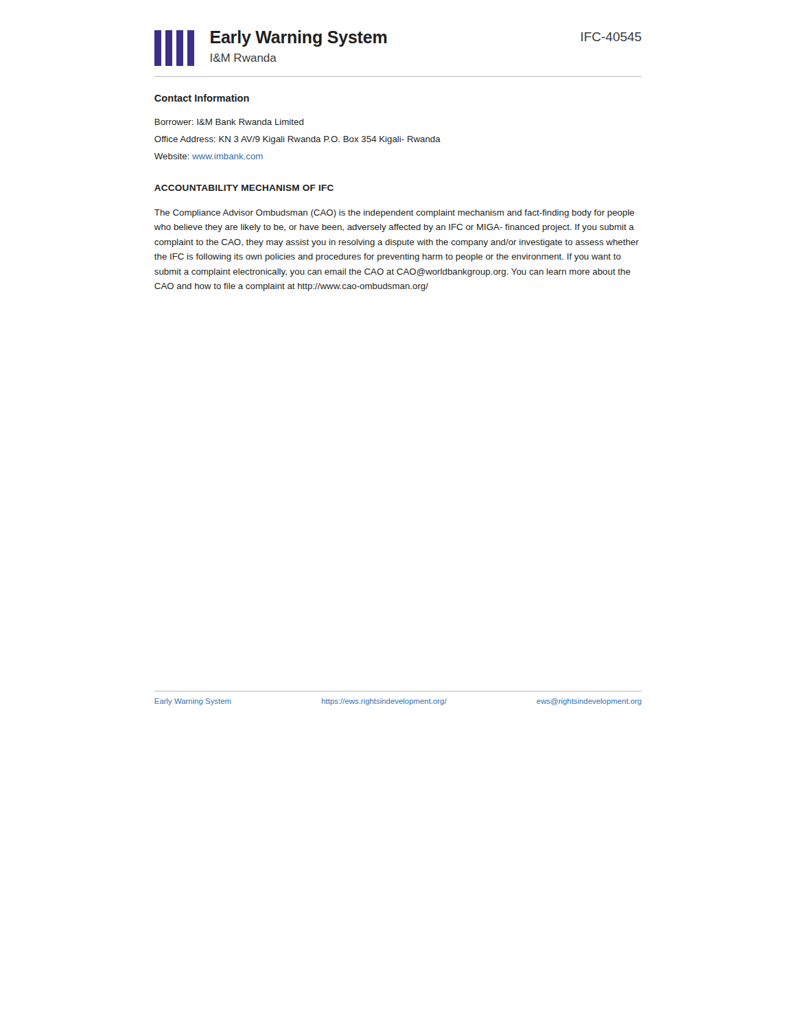Early Warning System
I&M Rwanda
IFC-40545
Contact Information
Borrower: I&M Bank Rwanda Limited
Office Address: KN 3 AV/9 Kigali Rwanda P.O. Box 354 Kigali- Rwanda
Website: www.imbank.com
ACCOUNTABILITY MECHANISM OF IFC
The Compliance Advisor Ombudsman (CAO) is the independent complaint mechanism and fact-finding body for people who believe they are likely to be, or have been, adversely affected by an IFC or MIGA- financed project. If you submit a complaint to the CAO, they may assist you in resolving a dispute with the company and/or investigate to assess whether the IFC is following its own policies and procedures for preventing harm to people or the environment. If you want to submit a complaint electronically, you can email the CAO at CAO@worldbankgroup.org. You can learn more about the CAO and how to file a complaint at http://www.cao-ombudsman.org/
Early Warning System
https://ews.rightsindevelopment.org/
ews@rightsindevelopment.org